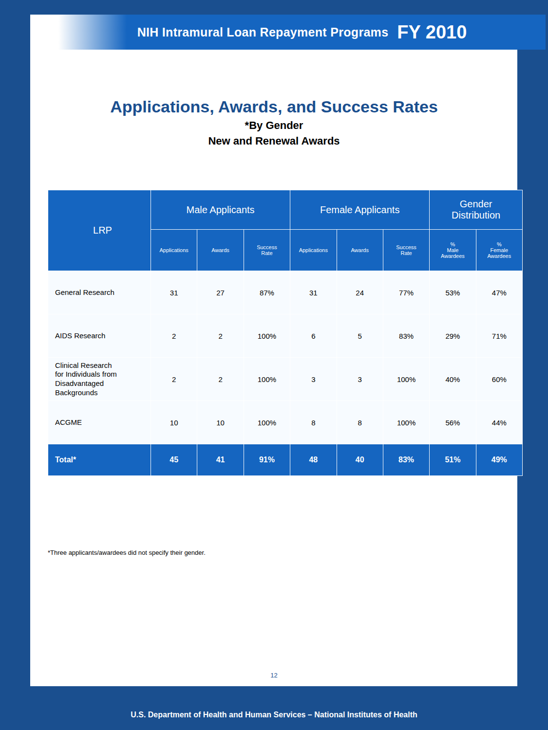NIH Intramural Loan Repayment Programs FY 2010
Applications, Awards, and Success Rates
*By Gender
New and Renewal Awards
| LRP | Male Applicants | Female Applicants | Gender Distribution |
| --- | --- | --- | --- |
| Applications | Awards | Success Rate | Applications | Awards | Success Rate | % Male Awardees | % Female Awardees |
| General Research | 31 | 27 | 87% | 31 | 24 | 77% | 53% | 47% |
| AIDS Research | 2 | 2 | 100% | 6 | 5 | 83% | 29% | 71% |
| Clinical Research for Individuals from Disadvantaged Backgrounds | 2 | 2 | 100% | 3 | 3 | 100% | 40% | 60% |
| ACGME | 10 | 10 | 100% | 8 | 8 | 100% | 56% | 44% |
| Total* | 45 | 41 | 91% | 48 | 40 | 83% | 51% | 49% |
*Three applicants/awardees did not specify their gender.
12
U.S. Department of Health and Human Services – National Institutes of Health